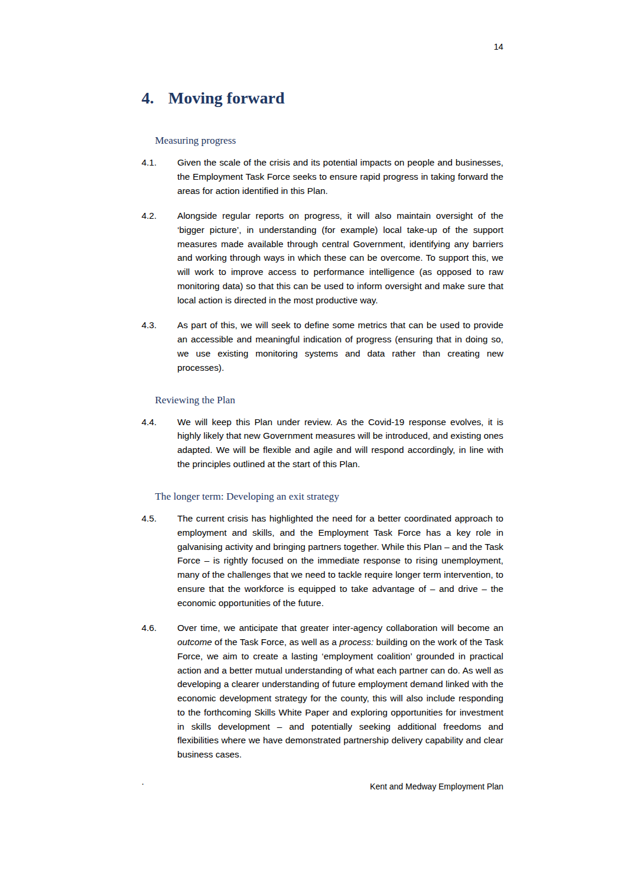14
4. Moving forward
Measuring progress
4.1.
Given the scale of the crisis and its potential impacts on people and businesses, the Employment Task Force seeks to ensure rapid progress in taking forward the areas for action identified in this Plan.
4.2.
Alongside regular reports on progress, it will also maintain oversight of the ‘bigger picture’, in understanding (for example) local take-up of the support measures made available through central Government, identifying any barriers and working through ways in which these can be overcome. To support this, we will work to improve access to performance intelligence (as opposed to raw monitoring data) so that this can be used to inform oversight and make sure that local action is directed in the most productive way.
4.3.
As part of this, we will seek to define some metrics that can be used to provide an accessible and meaningful indication of progress (ensuring that in doing so, we use existing monitoring systems and data rather than creating new processes).
Reviewing the Plan
4.4.
We will keep this Plan under review. As the Covid-19 response evolves, it is highly likely that new Government measures will be introduced, and existing ones adapted. We will be flexible and agile and will respond accordingly, in line with the principles outlined at the start of this Plan.
The longer term: Developing an exit strategy
4.5.
The current crisis has highlighted the need for a better coordinated approach to employment and skills, and the Employment Task Force has a key role in galvanising activity and bringing partners together. While this Plan – and the Task Force – is rightly focused on the immediate response to rising unemployment, many of the challenges that we need to tackle require longer term intervention, to ensure that the workforce is equipped to take advantage of – and drive – the economic opportunities of the future.
4.6.
Over time, we anticipate that greater inter-agency collaboration will become an outcome of the Task Force, as well as a process: building on the work of the Task Force, we aim to create a lasting ‘employment coalition’ grounded in practical action and a better mutual understanding of what each partner can do. As well as developing a clearer understanding of future employment demand linked with the economic development strategy for the county, this will also include responding to the forthcoming Skills White Paper and exploring opportunities for investment in skills development – and potentially seeking additional freedoms and flexibilities where we have demonstrated partnership delivery capability and clear business cases.
.
Kent and Medway Employment Plan